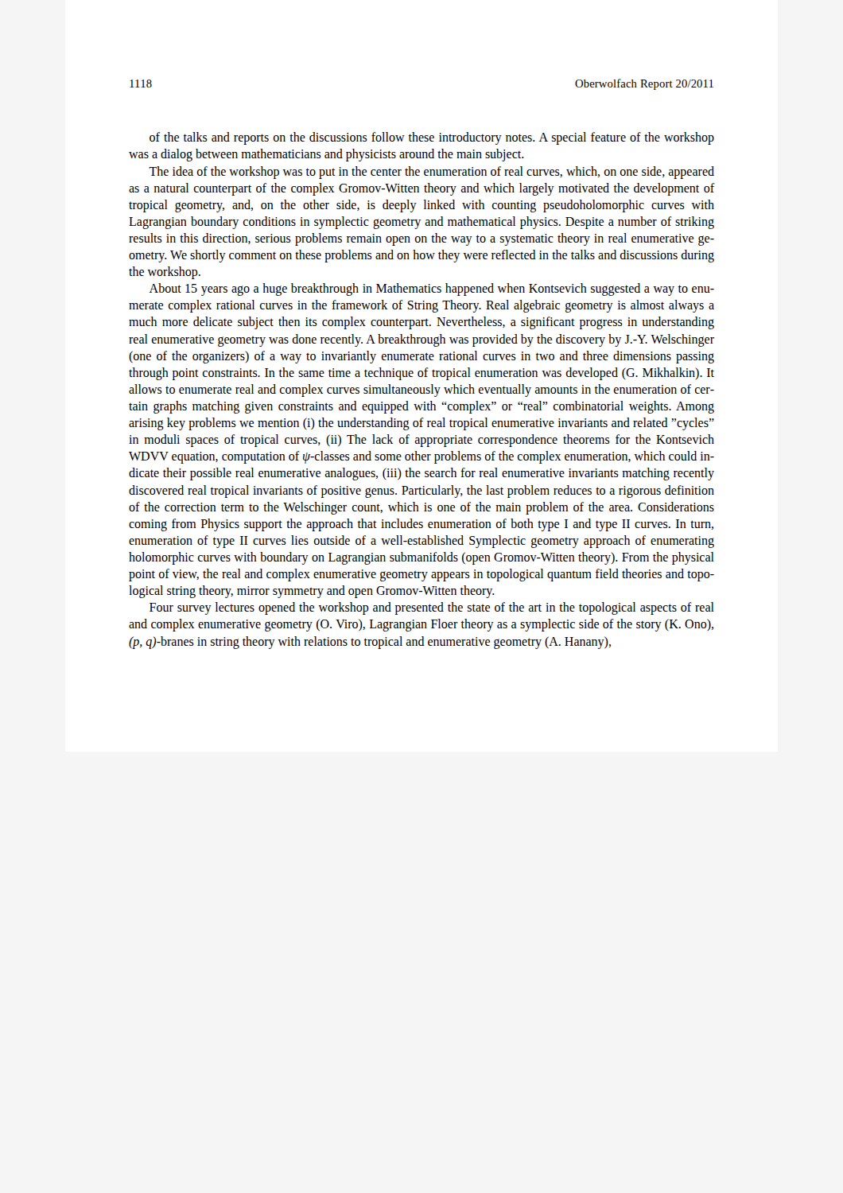1118 Oberwolfach Report 20/2011
of the talks and reports on the discussions follow these introductory notes. A special feature of the workshop was a dialog between mathematicians and physicists around the main subject.
The idea of the workshop was to put in the center the enumeration of real curves, which, on one side, appeared as a natural counterpart of the complex Gromov-Witten theory and which largely motivated the development of tropical geometry, and, on the other side, is deeply linked with counting pseudoholomorphic curves with Lagrangian boundary conditions in symplectic geometry and mathematical physics. Despite a number of striking results in this direction, serious problems remain open on the way to a systematic theory in real enumerative geometry. We shortly comment on these problems and on how they were reflected in the talks and discussions during the workshop.
About 15 years ago a huge breakthrough in Mathematics happened when Kontsevich suggested a way to enumerate complex rational curves in the framework of String Theory. Real algebraic geometry is almost always a much more delicate subject then its complex counterpart. Nevertheless, a significant progress in understanding real enumerative geometry was done recently. A breakthrough was provided by the discovery by J.-Y. Welschinger (one of the organizers) of a way to invariantly enumerate rational curves in two and three dimensions passing through point constraints. In the same time a technique of tropical enumeration was developed (G. Mikhalkin). It allows to enumerate real and complex curves simultaneously which eventually amounts in the enumeration of certain graphs matching given constraints and equipped with “complex” or “real” combinatorial weights. Among arising key problems we mention (i) the understanding of real tropical enumerative invariants and related ”cycles” in moduli spaces of tropical curves, (ii) The lack of appropriate correspondence theorems for the Kontsevich WDVV equation, computation of ψ-classes and some other problems of the complex enumeration, which could indicate their possible real enumerative analogues, (iii) the search for real enumerative invariants matching recently discovered real tropical invariants of positive genus. Particularly, the last problem reduces to a rigorous definition of the correction term to the Welschinger count, which is one of the main problem of the area. Considerations coming from Physics support the approach that includes enumeration of both type I and type II curves. In turn, enumeration of type II curves lies outside of a well-established Symplectic geometry approach of enumerating holomorphic curves with boundary on Lagrangian submanifolds (open Gromov-Witten theory). From the physical point of view, the real and complex enumerative geometry appears in topological quantum field theories and topological string theory, mirror symmetry and open Gromov-Witten theory.
Four survey lectures opened the workshop and presented the state of the art in the topological aspects of real and complex enumerative geometry (O. Viro), Lagrangian Floer theory as a symplectic side of the story (K. Ono), (p, q)-branes in string theory with relations to tropical and enumerative geometry (A. Hanany),